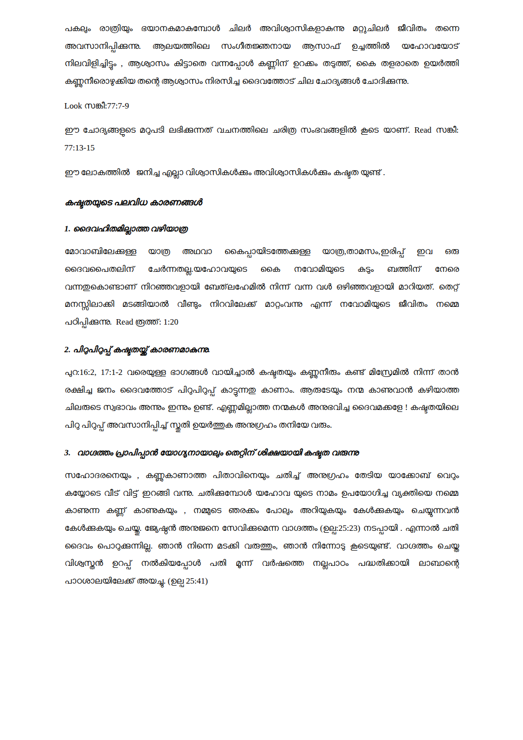പകലും രാത്രിയും ഭയാനകമാകുമ്പോൾ ചിലർ അവിശ്വാസികളാകുന്നു മറ്റുചിലർ ജീവിതം തന്നെ അവസാനിപ്പിക്കുന്നു. ആലയത്തിലെ സംഗീതജ്ഞനായ ആസാഫ് ഉച്ചത്തിൽ യഹോവയോട് നിലവിളിച്ചിട്ടും , ആശ്വാസം കിട്ടാതെ വന്നപ്പോൾ കണ്ണിന് ഉറക്കം തടുത്ത്, കൈ തളരാതെ ഉയർത്തി കണ്ണുനീരൊഴുക്കിയ തന്റെ ആശ്വാസം നിരസിച്ച ദൈവത്തോട് ചില ചോദ്യങ്ങൾ ചോദിക്കുന്നു.
Look സങ്കീ:77:7-9
ഈ ചോദ്യങ്ങളുടെ മറുപടി ലഭിക്കുന്നത് വചനത്തിലെ ചരിത്ര സംഭവങ്ങളിൽ കൂടെ യാണ്. Read സങ്കീ: 77:13-15
ഈ ലോകത്തിൽ ജനിച്ച എല്ലാ വിശ്വാസികൾക്കും അവിശ്വാസികൾക്കും കഷ്ടത യുണ്ട് .
കഷ്ടതയുടെ പലവിധ കാരണങ്ങൾ
1. ദൈവഹിതമില്ലാത്ത വഴിയാത്ര
മോവാബിലേക്കുള്ള യാത്ര അഥവാ കൈപ്പായിടത്തേക്കുള്ള യാത്ര,താമസം,ഇരിപ്പ് ഇവ ഒരു ദൈവപൈതലിന് ചേർന്നതല്ല.യഹോവയുടെ കൈ നവോമിയുടെ കുടും ബത്തിന് നേരെ വന്നതുകൊണ്ടാണ് നിറഞ്ഞവളായി ബേത്‌ലഹേമിൽ നിന്ന് വന്ന വൾ ഒഴിഞ്ഞവളായി മാറിയത്. തെറ്റ് മനസ്സിലാക്കി മടങ്ങിയാൽ വീണ്ടും നിറവിലേക്ക് മാറ്റംവന്നു എന്ന് നവോമിയുടെ ജീവിതം നമ്മെ പഠിപ്പിക്കുന്നു. Read രൂത്ത്: 1:20
2. പിറുപിറുപ്പ് കഷ്ടതയ്ക്ക് കാരണമാകുന്നു.
പുറ:16:2, 17:1-2 വരെയുള്ള ഭാഗങ്ങൾ വായിച്ചാൽ കഷ്ടതയും കണ്ണുനീരും കണ്ട് മിസ്രേമിൽ നിന്ന് താൻ രക്ഷിച്ച ജനം ദൈവത്തോട് പിറുപിറുപ്പ് കാട്ടുന്നതു കാണാം. ആരുടേയും നന്മ കാണുവാൻ കഴിയാത്ത ചിലരുടെ സ്വഭാവം അന്നും ഇന്നും ഉണ്ട്. എണ്ണമില്ലാത്ത നന്മകൾ അനുഭവിച്ച ദൈവമക്കളേ ! കഷ്ടതയിലെ പിറു പിറുപ്പ് അവസാനിപ്പിച്ച് സ്തുതി ഉയർത്തുക അനുഗ്രഹം തനിയേ വരും.
3. വാഗ്ദത്തം പ്രാപിപ്പാൻ യോഗ്യനായാലും തെറ്റിന് ശിക്ഷയായി കഷ്ടത വരുന്നു
സഹോദരനെയും , കണ്ണുകാണാത്ത പിതാവിനെയും ചതിച്ച് അനുഗ്രഹം തേടിയ യാക്കോബ് വെറും കയ്യോടെ വീട് വിട്ട് ഇറങ്ങി വന്നു. ചതിക്കുമ്പോൾ യഹോവ യുടെ നാമം ഉപയോഗിച്ച വ്യക്തിയെ നമ്മെ കാണുന്ന കണ്ണ് കാണുകയും , നമ്മുടെ ഞരക്കം പോലും അറിയുകയും കേൾക്കുകയും ചെയ്യുന്നവൻ കേൾക്കുകയും ചെയ്തു. ജ്യേഷ്ഠൻ അനുജനെ സേവിക്കുമെന്ന വാഗ്ദത്തം (ഉല്പ:25:23) നടപ്പായി . എന്നാൽ ചതി ദൈവം പൊറുക്കുന്നില്ല. ഞാൻ നിന്നെ മടക്കി വരുത്തും, ഞാൻ നിന്നോടു കൂടെയുണ്ട്. വാഗ്ദത്തം ചെയ്ത വിശ്വസ്തൻ ഉറപ്പ് നൽകിയപ്പോൾ പതി മൂന്ന് വർഷത്തെ നല്ലപാഠം പദ്ധതിക്കായി ലാബാന്റെ പാഠശാലയിലേക്ക് അയച്ചു. (ഉല്പ 25:41)